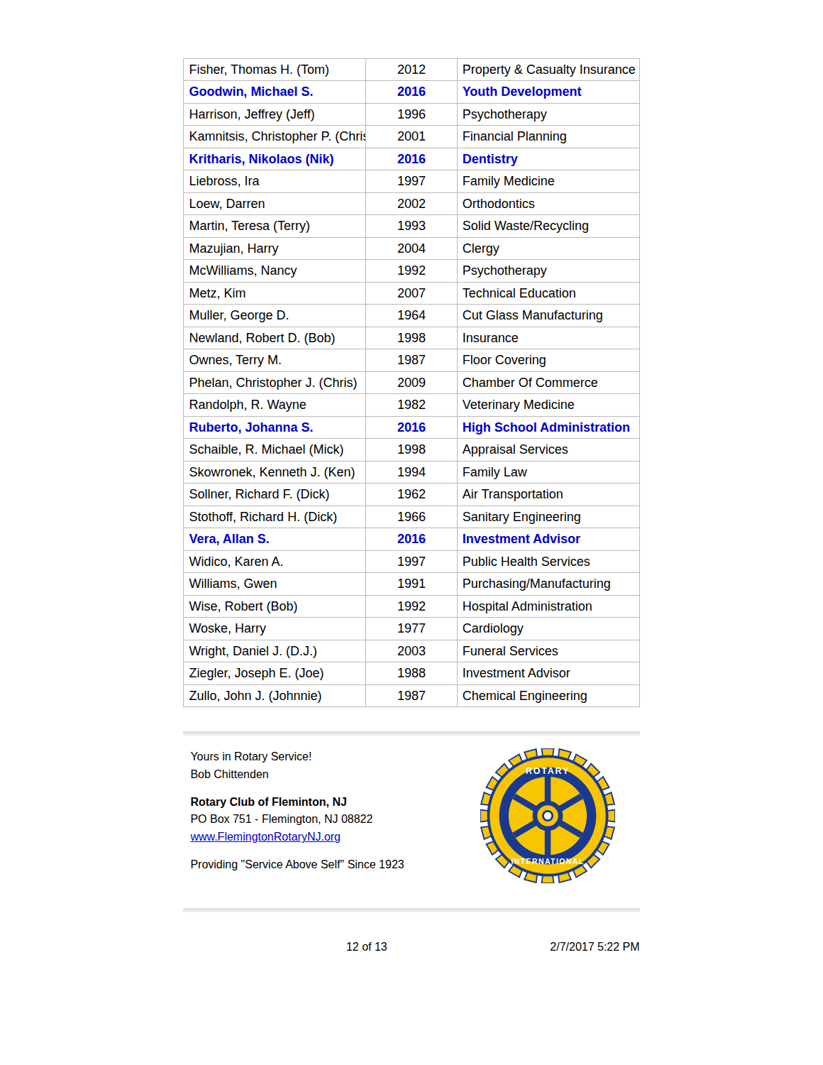| Fisher, Thomas H. (Tom) | 2012 | Property & Casualty Insurance |
| Goodwin, Michael S. | 2016 | Youth Development |
| Harrison, Jeffrey (Jeff) | 1996 | Psychotherapy |
| Kamnitsis, Christopher P. (Chris) | 2001 | Financial Planning |
| Kritharis, Nikolaos (Nik) | 2016 | Dentistry |
| Liebross, Ira | 1997 | Family Medicine |
| Loew, Darren | 2002 | Orthodontics |
| Martin, Teresa (Terry) | 1993 | Solid Waste/Recycling |
| Mazujian, Harry | 2004 | Clergy |
| McWilliams, Nancy | 1992 | Psychotherapy |
| Metz, Kim | 2007 | Technical Education |
| Muller, George D. | 1964 | Cut Glass Manufacturing |
| Newland, Robert D. (Bob) | 1998 | Insurance |
| Ownes, Terry M. | 1987 | Floor Covering |
| Phelan, Christopher J. (Chris) | 2009 | Chamber Of Commerce |
| Randolph, R. Wayne | 1982 | Veterinary Medicine |
| Ruberto, Johanna S. | 2016 | High School Administration |
| Schaible, R. Michael (Mick) | 1998 | Appraisal Services |
| Skowronek, Kenneth J. (Ken) | 1994 | Family Law |
| Sollner, Richard F. (Dick) | 1962 | Air Transportation |
| Stothoff, Richard H. (Dick) | 1966 | Sanitary Engineering |
| Vera, Allan S. | 2016 | Investment Advisor |
| Widico, Karen A. | 1997 | Public Health Services |
| Williams, Gwen | 1991 | Purchasing/Manufacturing |
| Wise, Robert (Bob) | 1992 | Hospital Administration |
| Woske, Harry | 1977 | Cardiology |
| Wright, Daniel J. (D.J.) | 2003 | Funeral Services |
| Ziegler, Joseph E. (Joe) | 1988 | Investment Advisor |
| Zullo, John J. (Johnnie) | 1987 | Chemical Engineering |
Yours in Rotary Service!
Bob Chittenden
Rotary Club of Fleminton, NJ
PO Box 751 - Flemington, NJ 08822
www.FlemingtonRotaryNJ.org
Providing "Service Above Self" Since 1923
ROTARY INTERNATIONAL
12 of 13
2/7/2017 5:22 PM